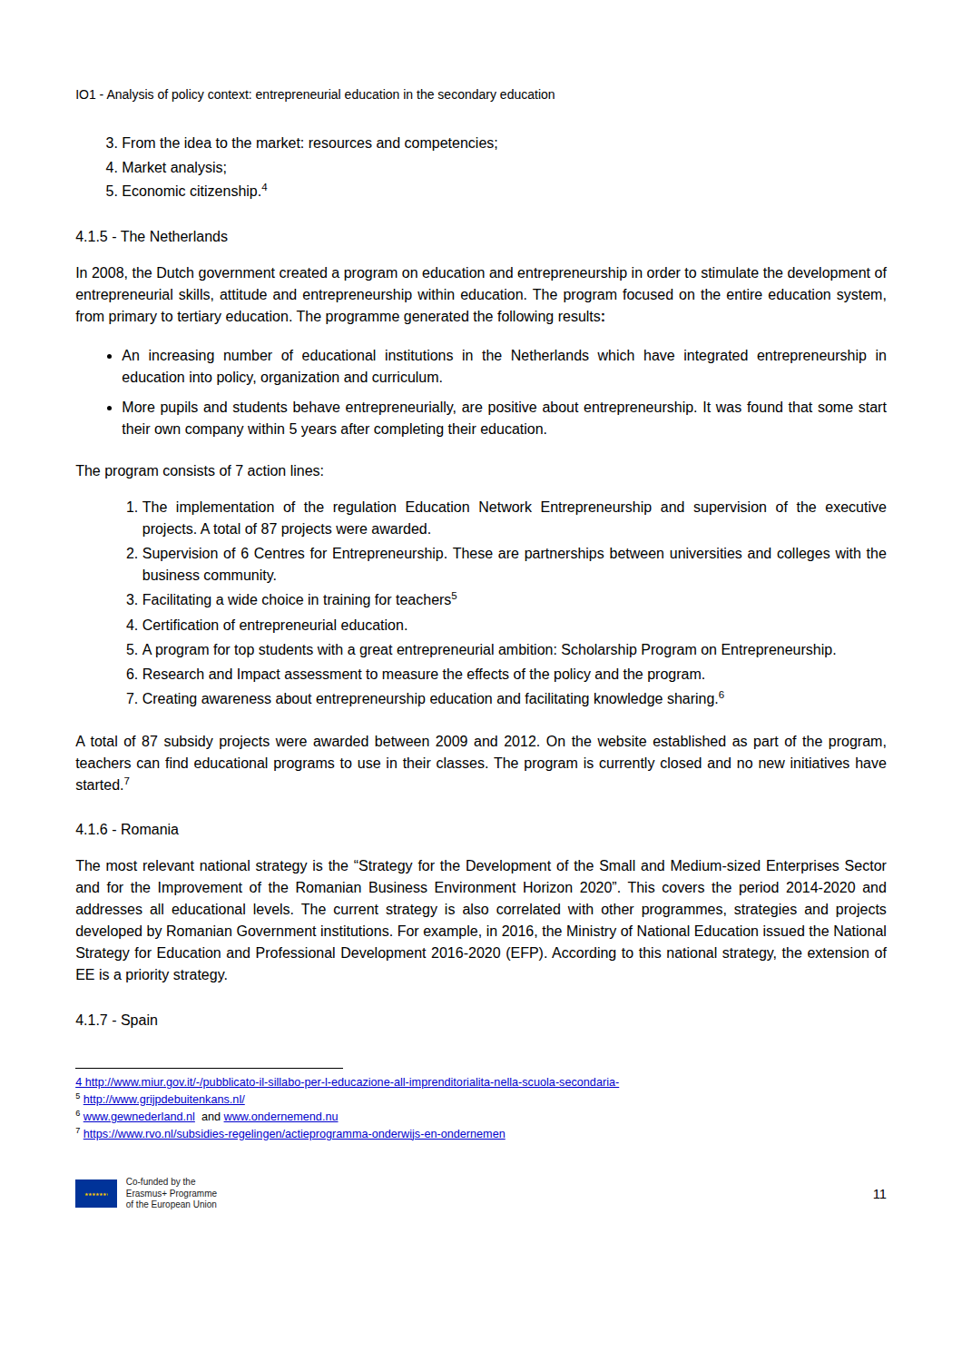IO1 - Analysis of policy context: entrepreneurial education in the secondary education
From the idea to the market: resources and competencies;
Market analysis;
Economic citizenship.4
4.1.5 - The Netherlands
In 2008, the Dutch government created a program on education and entrepreneurship in order to stimulate the development of entrepreneurial skills, attitude and entrepreneurship within education. The program focused on the entire education system, from primary to tertiary education. The programme generated the following results:
An increasing number of educational institutions in the Netherlands which have integrated entrepreneurship in education into policy, organization and curriculum.
More pupils and students behave entrepreneurially, are positive about entrepreneurship. It was found that some start their own company within 5 years after completing their education.
The program consists of 7 action lines:
The implementation of the regulation Education Network Entrepreneurship and supervision of the executive projects. A total of 87 projects were awarded.
Supervision of 6 Centres for Entrepreneurship. These are partnerships between universities and colleges with the business community.
Facilitating a wide choice in training for teachers5
Certification of entrepreneurial education.
A program for top students with a great entrepreneurial ambition: Scholarship Program on Entrepreneurship.
Research and Impact assessment to measure the effects of the policy and the program.
Creating awareness about entrepreneurship education and facilitating knowledge sharing.6
A total of 87 subsidy projects were awarded between 2009 and 2012. On the website established as part of the program, teachers can find educational programs to use in their classes. The program is currently closed and no new initiatives have started.7
4.1.6 - Romania
The most relevant national strategy is the “Strategy for the Development of the Small and Medium-sized Enterprises Sector and for the Improvement of the Romanian Business Environment Horizon 2020”. This covers the period 2014-2020 and addresses all educational levels. The current strategy is also correlated with other programmes, strategies and projects developed by Romanian Government institutions. For example, in 2016, the Ministry of National Education issued the National Strategy for Education and Professional Development 2016-2020 (EFP). According to this national strategy, the extension of EE is a priority strategy.
4.1.7 - Spain
4 http://www.miur.gov.it/-/pubblicato-il-sillabo-per-l-educazione-all-imprenditorialita-nella-scuola-secondaria-
5 http://www.grijpdebuitenkans.nl/
6 www.gewnederland.nl and www.ondernemend.nu
7 https://www.rvo.nl/subsidies-regelingen/actieprogramma-onderwijs-en-ondernemen
Co-funded by the
Erasmus+ Programme
of the European Union
11